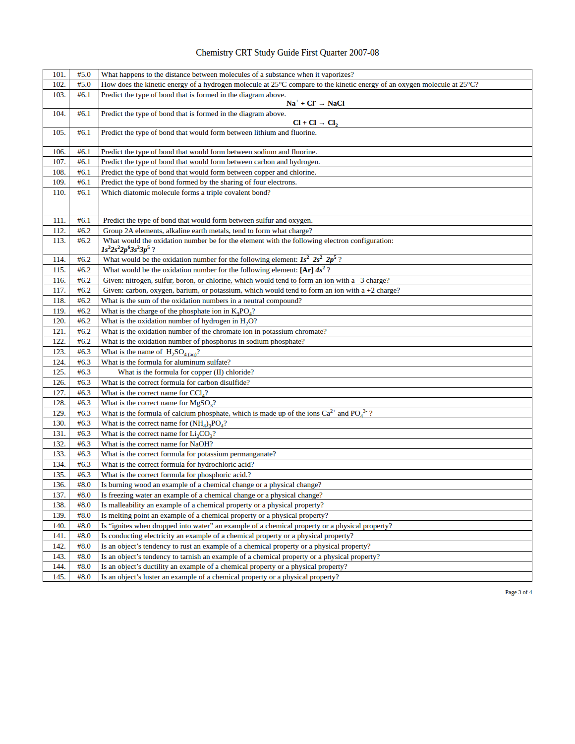Chemistry CRT Study Guide First Quarter 2007-08
| 101. | #5.0 | What happens to the distance between molecules of a substance when it vaporizes? |
| 102. | #5.0 | How does the kinetic energy of a hydrogen molecule at 25°C compare to the kinetic energy of an oxygen molecule at 25°C? |
| 103. | #6.1 | Predict the type of bond that is formed in the diagram above. Na + + Cl - → NaCl |
| 104. | #6.1 | Predict the type of bond that is formed in the diagram above. Cl + Cl → Cl 2 |
| 105. | #6.1 | Predict the type of bond that would form between lithium and fluorine. |
| 106. | #6.1 | Predict the type of bond that would form between sodium and fluorine. |
| 107. | #6.1 | Predict the type of bond that would form between carbon and hydrogen. |
| 108. | #6.1 | Predict the type of bond that would form between copper and chlorine. |
| 109. | #6.1 | Predict the type of bond formed by the sharing of four electrons. |
| 110. | #6.1 | Which diatomic molecule forms a triple covalent bond? |
| 111. | #6.1 | Predict the type of bond that would form between sulfur and oxygen. |
| 112. | #6.2 | Group 2A elements, alkaline earth metals, tend to form what charge? |
| 113. | #6.2 | What would the oxidation number be for the element with the following electron configuration: 1s 2 2s 2 2p 6 3s 2 3p 5 ? |
| 114. | #6.2 | What would be the oxidation number for the following element: 1s 2 2s 2 2p 5 ? |
| 115. | #6.2 | What would be the oxidation number for the following element: [Ar] 4s 2 ? |
| 116. | #6.2 | Given: nitrogen, sulfur, boron, or chlorine, which would tend to form an ion with a –3 charge? |
| 117. | #6.2 | Given: carbon, oxygen, barium, or potassium, which would tend to form an ion with a +2 charge? |
| 118. | #6.2 | What is the sum of the oxidation numbers in a neutral compound? |
| 119. | #6.2 | What is the charge of the phosphate ion in K 3 PO 4 ? |
| 120. | #6.2 | What is the oxidation number of hydrogen in H 2 O? |
| 121. | #6.2 | What is the oxidation number of the chromate ion in potassium chromate? |
| 122. | #6.2 | What is the oxidation number of phosphorus in sodium phosphate? |
| 123. | #6.3 | What is the name of H 2 SO 4 (aq) ? |
| 124. | #6.3 | What is the formula for aluminum sulfate? |
| 125. | #6.3 | What is the formula for copper (II) chloride? |
| 126. | #6.3 | What is the correct formula for carbon disulfide? |
| 127. | #6.3 | What is the correct name for CCl 4 ? |
| 128. | #6.3 | What is the correct name for MgSO 3 ? |
| 129. | #6.3 | What is the formula of calcium phosphate, which is made up of the ions Ca 2+ and PO 4 3- ? |
| 130. | #6.3 | What is the correct name for (NH 4 ) 3 PO 4 ? |
| 131. | #6.3 | What is the correct name for Li 2 CO 3 ? |
| 132. | #6.3 | What is the correct name for NaOH? |
| 133. | #6.3 | What is the correct formula for potassium permanganate? |
| 134. | #6.3 | What is the correct formula for hydrochloric acid? |
| 135. | #6.3 | What is the correct formula for phosphoric acid.? |
| 136. | #8.0 | Is burning wood an example of a chemical change or a physical change? |
| 137. | #8.0 | Is freezing water an example of a chemical change or a physical change? |
| 138. | #8.0 | Is malleability an example of a chemical property or a physical property? |
| 139. | #8.0 | Is melting point an example of a chemical property or a physical property? |
| 140. | #8.0 | Is “ignites when dropped into water” an example of a chemical property or a physical property? |
| 141. | #8.0 | Is conducting electricity an example of a chemical property or a physical property? |
| 142. | #8.0 | Is an object’s tendency to rust an example of a chemical property or a physical property? |
| 143. | #8.0 | Is an object’s tendency to tarnish an example of a chemical property or a physical property? |
| 144. | #8.0 | Is an object’s ductility an example of a chemical property or a physical property? |
| 145. | #8.0 | Is an object’s luster an example of a chemical property or a physical property? |
Page 3 of 4